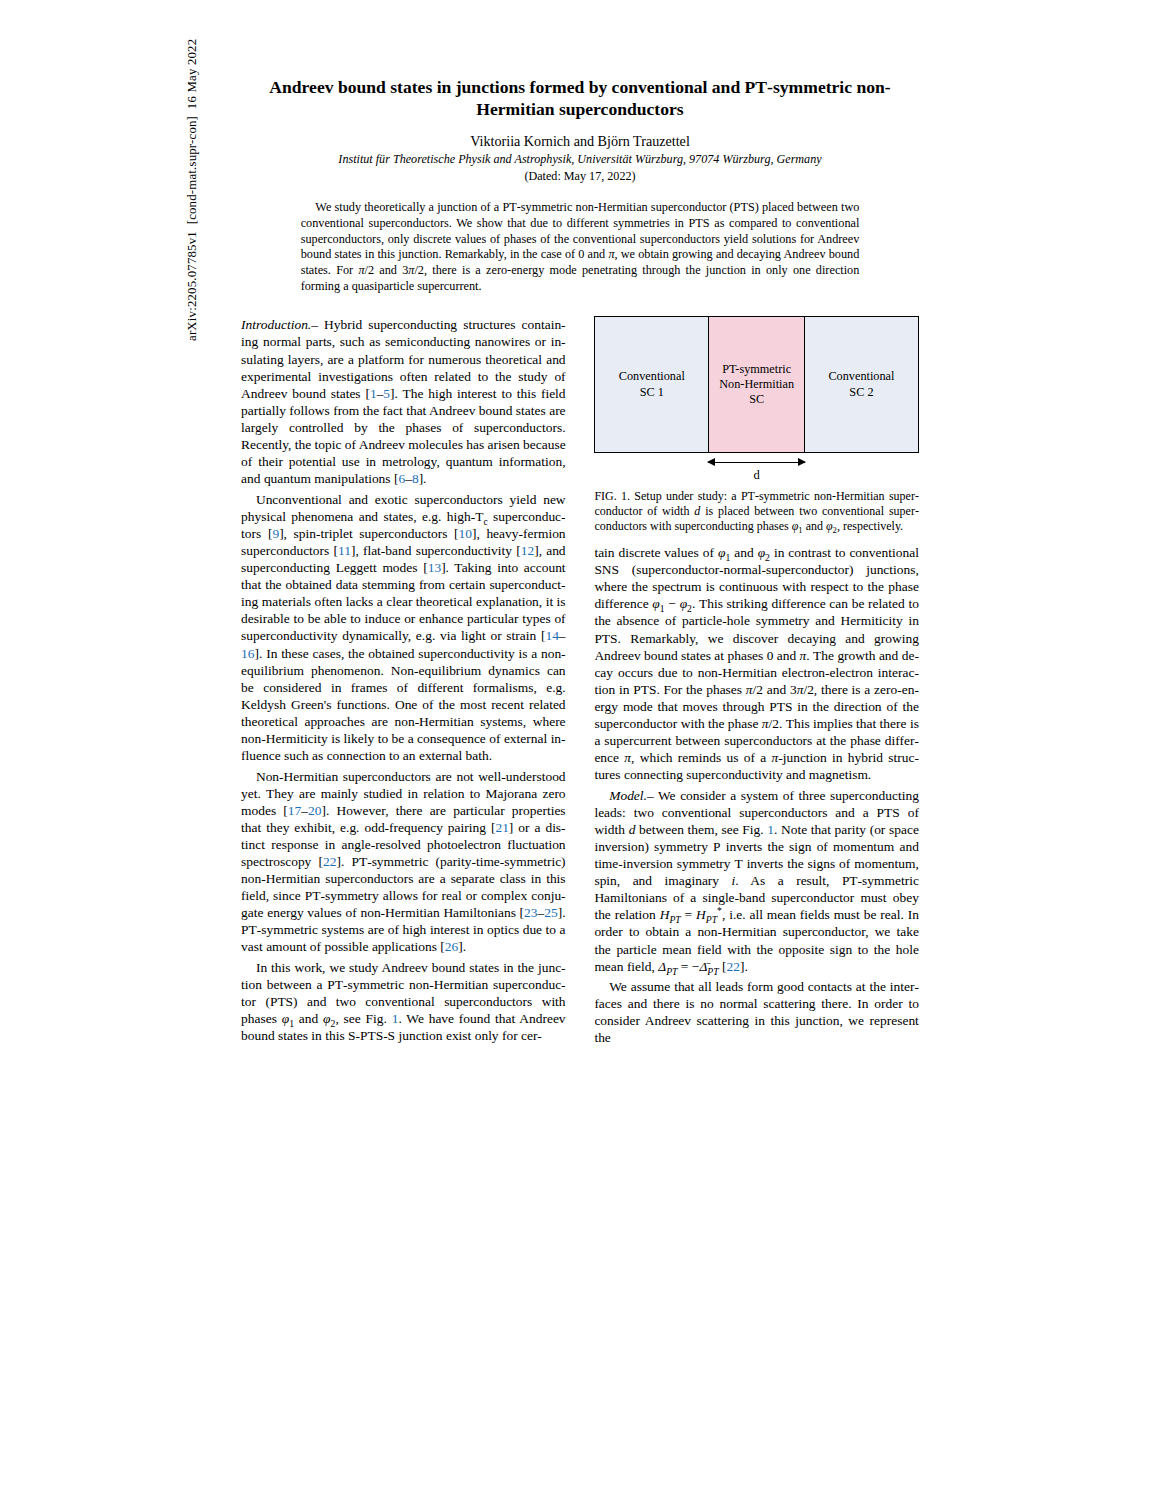arXiv:2205.07785v1 [cond-mat.supr-con] 16 May 2022
Andreev bound states in junctions formed by conventional and PT-symmetric non-Hermitian superconductors
Viktoriia Kornich and Björn Trauzettel
Institut für Theoretische Physik and Astrophysik, Universität Würzburg, 97074 Würzburg, Germany
(Dated: May 17, 2022)
We study theoretically a junction of a PT-symmetric non-Hermitian superconductor (PTS) placed between two conventional superconductors. We show that due to different symmetries in PTS as compared to conventional superconductors, only discrete values of phases of the conventional superconductors yield solutions for Andreev bound states in this junction. Remarkably, in the case of 0 and π, we obtain growing and decaying Andreev bound states. For π/2 and 3π/2, there is a zero-energy mode penetrating through the junction in only one direction forming a quasiparticle supercurrent.
Introduction.– Hybrid superconducting structures containing normal parts, such as semiconducting nanowires or insulating layers, are a platform for numerous theoretical and experimental investigations often related to the study of Andreev bound states [1–5]. The high interest to this field partially follows from the fact that Andreev bound states are largely controlled by the phases of superconductors. Recently, the topic of Andreev molecules has arisen because of their potential use in metrology, quantum information, and quantum manipulations [6–8].
Unconventional and exotic superconductors yield new physical phenomena and states, e.g. high-Tc superconductors [9], spin-triplet superconductors [10], heavy-fermion superconductors [11], flat-band superconductivity [12], and superconducting Leggett modes [13]. Taking into account that the obtained data stemming from certain superconducting materials often lacks a clear theoretical explanation, it is desirable to be able to induce or enhance particular types of superconductivity dynamically, e.g. via light or strain [14–16]. In these cases, the obtained superconductivity is a non-equilibrium phenomenon. Non-equilibrium dynamics can be considered in frames of different formalisms, e.g. Keldysh Green's functions. One of the most recent related theoretical approaches are non-Hermitian systems, where non-Hermiticity is likely to be a consequence of external influence such as connection to an external bath.
Non-Hermitian superconductors are not well-understood yet. They are mainly studied in relation to Majorana zero modes [17–20]. However, there are particular properties that they exhibit, e.g. odd-frequency pairing [21] or a distinct response in angle-resolved photoelectron fluctuation spectroscopy [22]. PT-symmetric (parity-time-symmetric) non-Hermitian superconductors are a separate class in this field, since PT-symmetry allows for real or complex conjugate energy values of non-Hermitian Hamiltonians [23–25]. PT-symmetric systems are of high interest in optics due to a vast amount of possible applications [26].
In this work, we study Andreev bound states in the junction between a PT-symmetric non-Hermitian superconductor (PTS) and two conventional superconductors with phases φ1 and φ2, see Fig. 1. We have found that Andreev bound states in this S-PTS-S junction exist only for cer-
Conventional
SC 1
PT-symmetric
Non-Hermitian
SC
Conventional
SC 2
d
FIG. 1. Setup under study: a PT-symmetric non-Hermitian superconductor of width d is placed between two conventional superconductors with superconducting phases φ1 and φ2, respectively.
tain discrete values of φ1 and φ2 in contrast to conventional SNS (superconductor-normal-superconductor) junctions, where the spectrum is continuous with respect to the phase difference φ1 − φ2. This striking difference can be related to the absence of particle-hole symmetry and Hermiticity in PTS. Remarkably, we discover decaying and growing Andreev bound states at phases 0 and π. The growth and decay occurs due to non-Hermitian electron-electron interaction in PTS. For the phases π/2 and 3π/2, there is a zero-energy mode that moves through PTS in the direction of the superconductor with the phase π/2. This implies that there is a supercurrent between superconductors at the phase difference π, which reminds us of a π-junction in hybrid structures connecting superconductivity and magnetism.
Model.– We consider a system of three superconducting leads: two conventional superconductors and a PTS of width d between them, see Fig. 1. Note that parity (or space inversion) symmetry P inverts the sign of momentum and time-inversion symmetry T inverts the signs of momentum, spin, and imaginary i. As a result, PT-symmetric Hamiltonians of a single-band superconductor must obey the relation HPT = HPT*, i.e. all mean fields must be real. In order to obtain a non-Hermitian superconductor, we take the particle mean field with the opposite sign to the hole mean field, ΔPT = −Δ̄PT [22].
We assume that all leads form good contacts at the interfaces and there is no normal scattering there. In order to consider Andreev scattering in this junction, we represent the